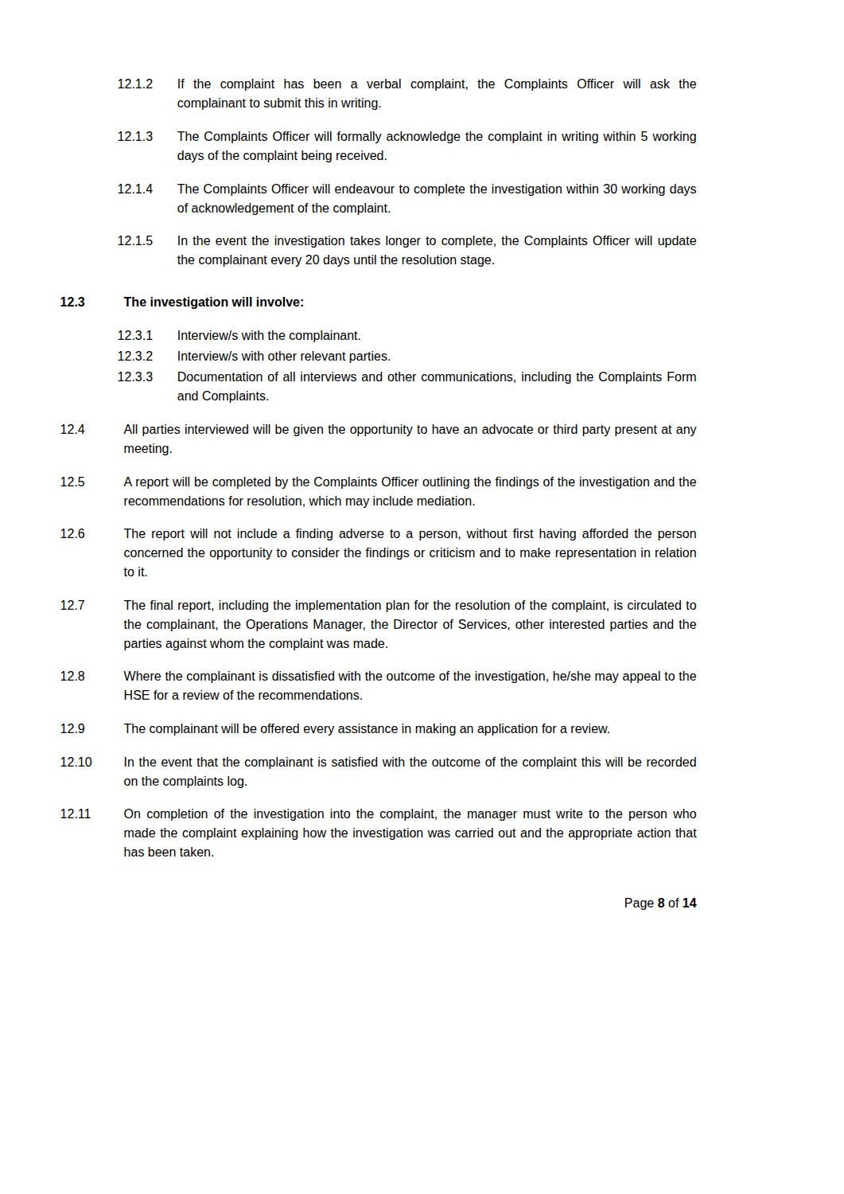12.1.2
If the complaint has been a verbal complaint, the Complaints Officer will ask the complainant to submit this in writing.
12.1.3
The Complaints Officer will formally acknowledge the complaint in writing within 5 working days of the complaint being received.
12.1.4
The Complaints Officer will endeavour to complete the investigation within 30 working days of acknowledgement of the complaint.
12.1.5
In the event the investigation takes longer to complete, the Complaints Officer will update the complainant every 20 days until the resolution stage.
12.3
The investigation will involve:
12.3.1
Interview/s with the complainant.
12.3.2
Interview/s with other relevant parties.
12.3.3
Documentation of all interviews and other communications, including the Complaints Form and Complaints.
12.4
All parties interviewed will be given the opportunity to have an advocate or third party present at any meeting.
12.5
A report will be completed by the Complaints Officer outlining the findings of the investigation and the recommendations for resolution, which may include mediation.
12.6
The report will not include a finding adverse to a person, without first having afforded the person concerned the opportunity to consider the findings or criticism and to make representation in relation to it.
12.7
The final report, including the implementation plan for the resolution of the complaint, is circulated to the complainant, the Operations Manager, the Director of Services, other interested parties and the parties against whom the complaint was made.
12.8
Where the complainant is dissatisfied with the outcome of the investigation, he/she may appeal to the HSE for a review of the recommendations.
12.9
The complainant will be offered every assistance in making an application for a review.
12.10
In the event that the complainant is satisfied with the outcome of the complaint this will be recorded on the complaints log.
12.11
On completion of the investigation into the complaint, the manager must write to the person who made the complaint explaining how the investigation was carried out and the appropriate action that has been taken.
Page 8 of 14